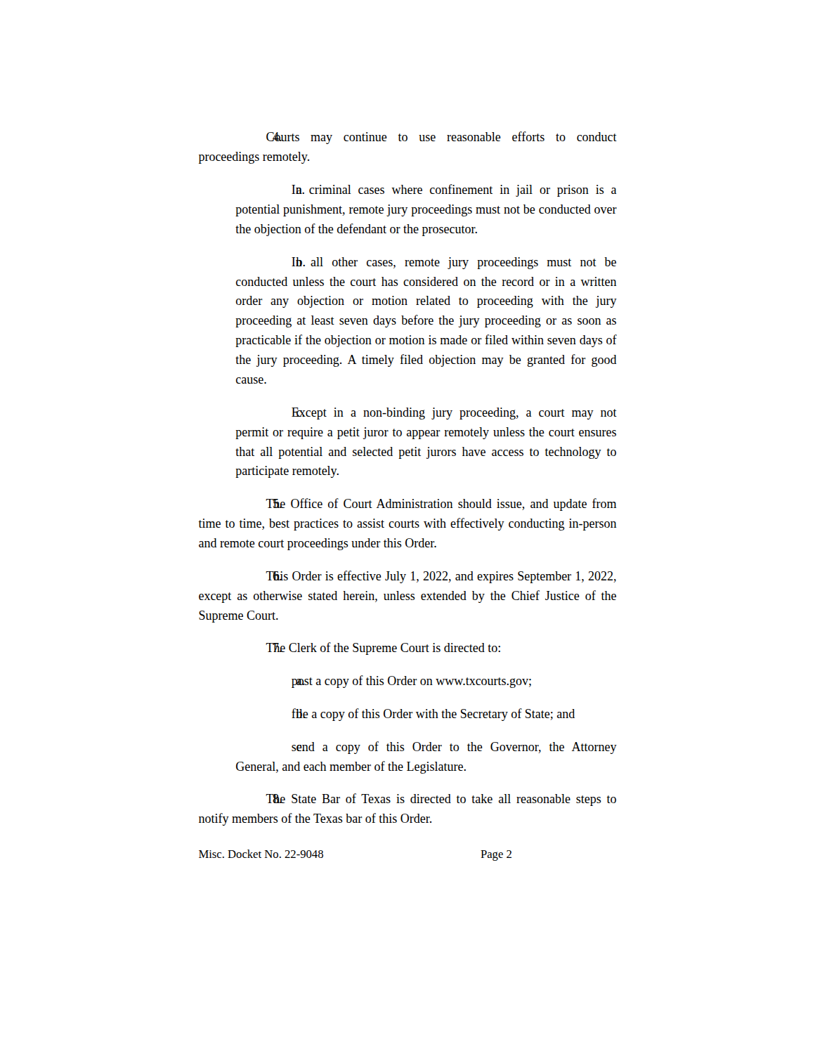4. Courts may continue to use reasonable efforts to conduct proceedings remotely.
a. In criminal cases where confinement in jail or prison is a potential punishment, remote jury proceedings must not be conducted over the objection of the defendant or the prosecutor.
b. In all other cases, remote jury proceedings must not be conducted unless the court has considered on the record or in a written order any objection or motion related to proceeding with the jury proceeding at least seven days before the jury proceeding or as soon as practicable if the objection or motion is made or filed within seven days of the jury proceeding. A timely filed objection may be granted for good cause.
c. Except in a non-binding jury proceeding, a court may not permit or require a petit juror to appear remotely unless the court ensures that all potential and selected petit jurors have access to technology to participate remotely.
5. The Office of Court Administration should issue, and update from time to time, best practices to assist courts with effectively conducting in-person and remote court proceedings under this Order.
6. This Order is effective July 1, 2022, and expires September 1, 2022, except as otherwise stated herein, unless extended by the Chief Justice of the Supreme Court.
7. The Clerk of the Supreme Court is directed to:
a. post a copy of this Order on www.txcourts.gov;
b. file a copy of this Order with the Secretary of State; and
c. send a copy of this Order to the Governor, the Attorney General, and each member of the Legislature.
8. The State Bar of Texas is directed to take all reasonable steps to notify members of the Texas bar of this Order.
Misc. Docket No. 22-9048
Page 2